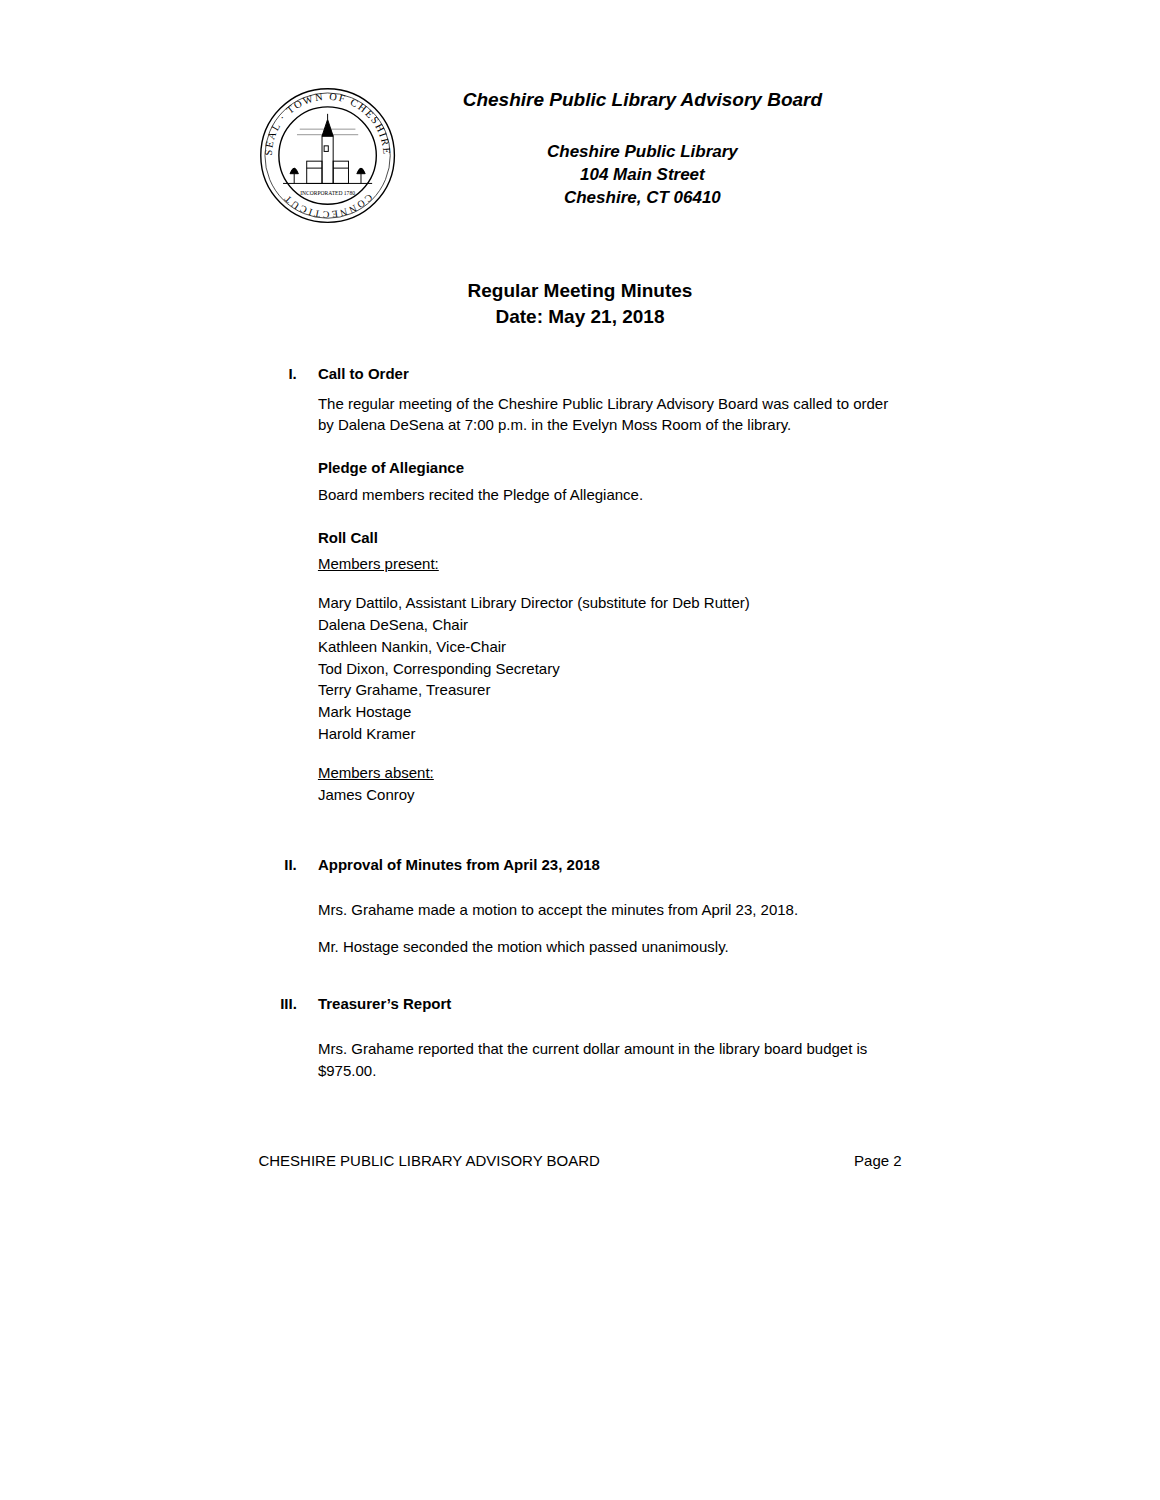SEAL · TOWN OF CHESHIRE CONNECTICUT INCORPORATED 1780
Cheshire Public Library Advisory Board
Cheshire Public Library
104 Main Street
Cheshire, CT 06410
Regular Meeting Minutes
Date: May 21, 2018
I.
Call to Order
The regular meeting of the Cheshire Public Library Advisory Board was called to order by Dalena DeSena at 7:00 p.m. in the Evelyn Moss Room of the library.
Pledge of Allegiance
Board members recited the Pledge of Allegiance.
Roll Call
Members present:
Mary Dattilo, Assistant Library Director (substitute for Deb Rutter)
Dalena DeSena, Chair
Kathleen Nankin, Vice-Chair
Tod Dixon, Corresponding Secretary
Terry Grahame, Treasurer
Mark Hostage
Harold Kramer
Members absent:
James Conroy
II.
Approval of Minutes from April 23, 2018
Mrs. Grahame made a motion to accept the minutes from April 23, 2018.
Mr. Hostage seconded the motion which passed unanimously.
III.
Treasurer’s Report
Mrs. Grahame reported that the current dollar amount in the library board budget is $975.00.
CHESHIRE PUBLIC LIBRARY ADVISORY BOARD Page 2